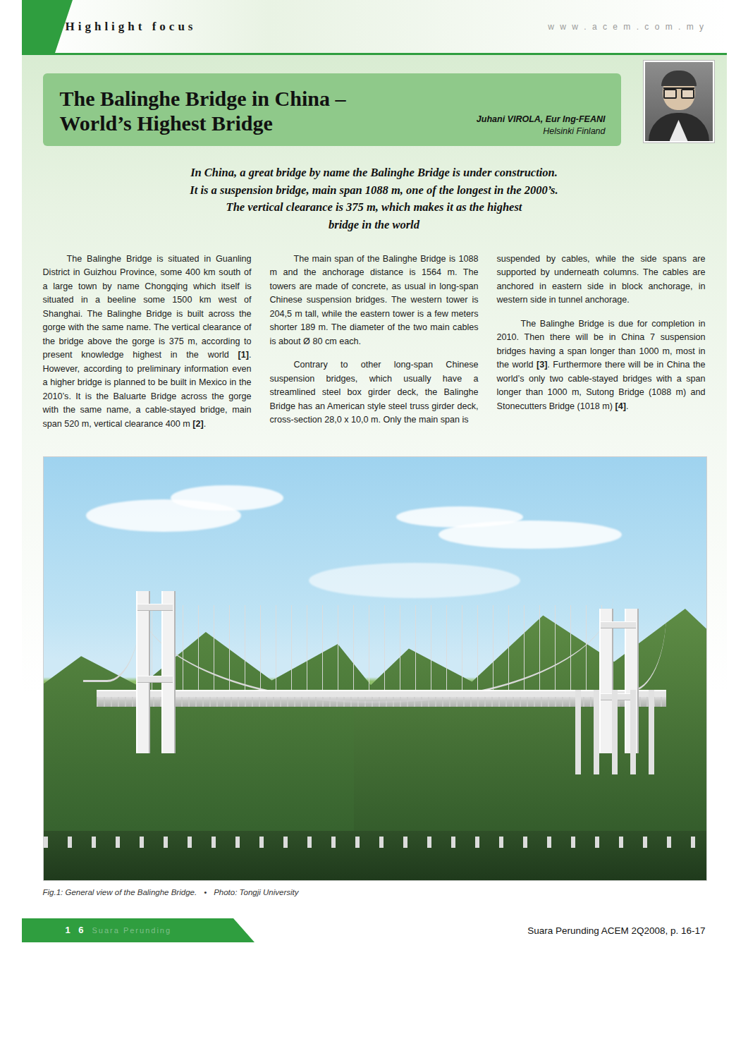Highlight focus
w w w . a c e m . c o m . m y
The Balinghe Bridge in China –
World’s Highest Bridge
Juhani VIROLA, Eur Ing-FEANI
Helsinki Finland
In China, a great bridge by name the Balinghe Bridge is under construction.
It is a suspension bridge, main span 1088 m, one of the longest in the 2000’s.
The vertical clearance is 375 m, which makes it as the highest
bridge in the world
The Balinghe Bridge is situated in Guanling District in Guizhou Province, some 400 km south of a large town by name Chongqing which itself is situated in a beeline some 1500 km west of Shanghai. The Balinghe Bridge is built across the gorge with the same name. The vertical clearance of the bridge above the gorge is 375 m, according to present knowledge highest in the world [1]. However, according to preliminary information even a higher bridge is planned to be built in Mexico in the 2010’s. It is the Baluarte Bridge across the gorge with the same name, a cable-stayed bridge, main span 520 m, vertical clearance 400 m [2].
The main span of the Balinghe Bridge is 1088 m and the anchorage distance is 1564 m. The towers are made of concrete, as usual in long-span Chinese suspension bridges. The western tower is 204,5 m tall, while the eastern tower is a few meters shorter 189 m. The diameter of the two main cables is about Ø 80 cm each.
Contrary to other long-span Chinese suspension bridges, which usually have a streamlined steel box girder deck, the Balinghe Bridge has an American style steel truss girder deck, cross-section 28,0 x 10,0 m. Only the main span is
suspended by cables, while the side spans are supported by underneath columns. The cables are anchored in eastern side in block anchorage, in western side in tunnel anchorage.
The Balinghe Bridge is due for completion in 2010. Then there will be in China 7 suspension bridges having a span longer than 1000 m, most in the world [3]. Furthermore there will be in China the world’s only two cable-stayed bridges with a span longer than 1000 m, Sutong Bridge (1088 m) and Stonecutters Bridge (1018 m) [4].
Fig.1: General view of the Balinghe Bridge.•Photo: Tongji University
1 6
Suara Perunding
Suara Perunding ACEM 2Q2008, p. 16-17